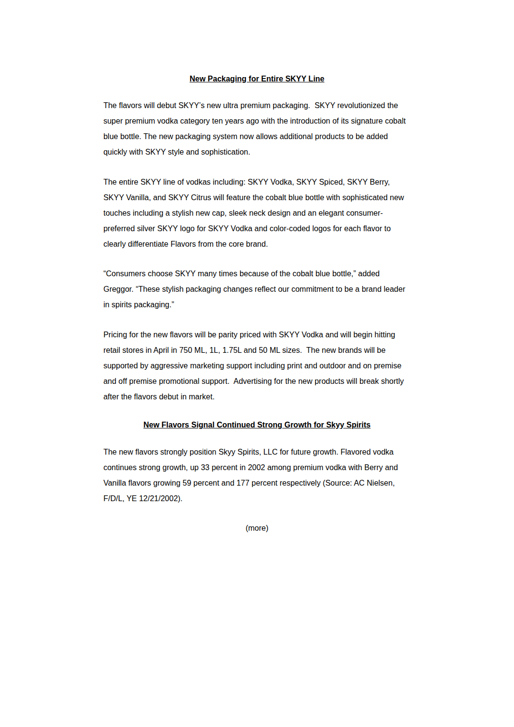New Packaging for Entire SKYY Line
The flavors will debut SKYY’s new ultra premium packaging. SKYY revolutionized the super premium vodka category ten years ago with the introduction of its signature cobalt blue bottle. The new packaging system now allows additional products to be added quickly with SKYY style and sophistication.
The entire SKYY line of vodkas including: SKYY Vodka, SKYY Spiced, SKYY Berry, SKYY Vanilla, and SKYY Citrus will feature the cobalt blue bottle with sophisticated new touches including a stylish new cap, sleek neck design and an elegant consumer-preferred silver SKYY logo for SKYY Vodka and color-coded logos for each flavor to clearly differentiate Flavors from the core brand.
“Consumers choose SKYY many times because of the cobalt blue bottle,” added Greggor. “These stylish packaging changes reflect our commitment to be a brand leader in spirits packaging.”
Pricing for the new flavors will be parity priced with SKYY Vodka and will begin hitting retail stores in April in 750 ML, 1L, 1.75L and 50 ML sizes. The new brands will be supported by aggressive marketing support including print and outdoor and on premise and off premise promotional support. Advertising for the new products will break shortly after the flavors debut in market.
New Flavors Signal Continued Strong Growth for Skyy Spirits
The new flavors strongly position Skyy Spirits, LLC for future growth. Flavored vodka continues strong growth, up 33 percent in 2002 among premium vodka with Berry and Vanilla flavors growing 59 percent and 177 percent respectively (Source: AC Nielsen, F/D/L, YE 12/21/2002).
(more)